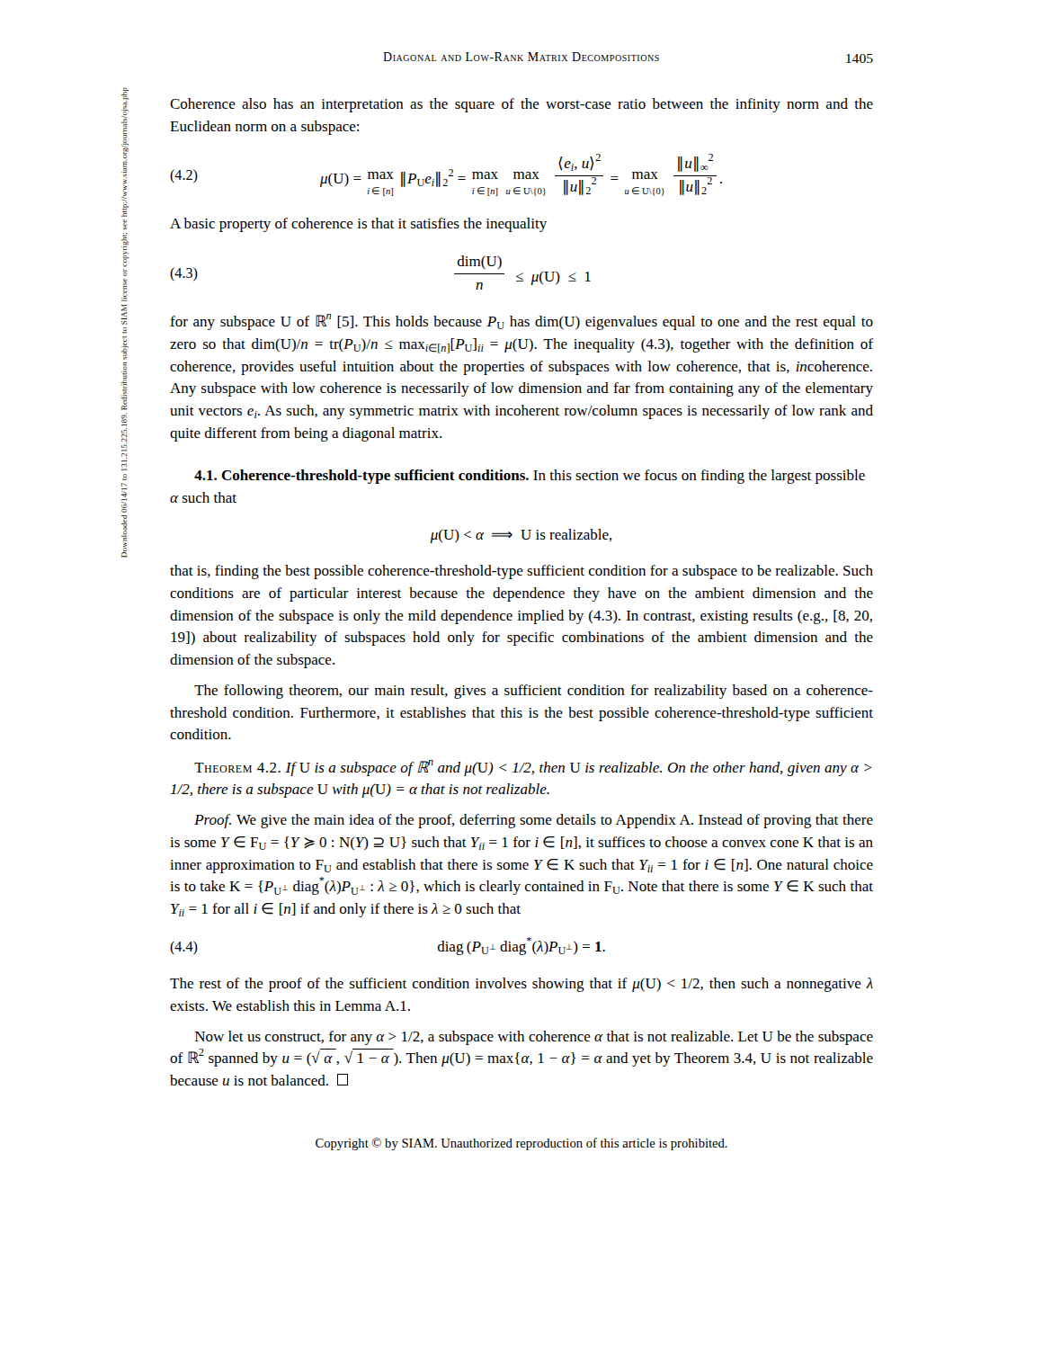Downloaded 06/14/17 to 131.215.225.189. Redistribution subject to SIAM license or copyright; see http://www.siam.org/journals/ojsa.php
Diagonal and Low-Rank Matrix Decompositions 1405
Coherence also has an interpretation as the square of the worst-case ratio between the infinity norm and the Euclidean norm on a subspace:
(4.2) μ(U) = max i ∈ [n] ∥PUei∥22 = max i ∈ [n] max u ∈ U\{0} ⟨ei, u⟩2∥u∥22 = max u ∈ U\{0} ∥u∥∞2∥u∥22.
A basic property of coherence is that it satisfies the inequality
(4.3) dim(U) n ≤ μ(U) ≤ 1
for any subspace U of ℝn [5]. This holds because PU has dim(U) eigenvalues equal to one and the rest equal to zero so that dim(U)/n = tr(PU)/n ≤ maxi∈[n][PU]ii = μ(U). The inequality (4.3), together with the definition of coherence, provides useful intuition about the properties of subspaces with low coherence, that is, incoherence. Any subspace with low coherence is necessarily of low dimension and far from containing any of the elementary unit vectors ei. As such, any symmetric matrix with incoherent row/column spaces is necessarily of low rank and quite different from being a diagonal matrix.
4.1. Coherence-threshold-type sufficient conditions. In this section we focus on finding the largest possible α such that
μ(U) < α ⟹ U is realizable,
that is, finding the best possible coherence-threshold-type sufficient condition for a subspace to be realizable. Such conditions are of particular interest because the dependence they have on the ambient dimension and the dimension of the subspace is only the mild dependence implied by (4.3). In contrast, existing results (e.g., [8, 20, 19]) about realizability of subspaces hold only for specific combinations of the ambient dimension and the dimension of the subspace.
The following theorem, our main result, gives a sufficient condition for realizability based on a coherence-threshold condition. Furthermore, it establishes that this is the best possible coherence-threshold-type sufficient condition.
Theorem 4.2. If U is a subspace of ℝn and μ(U) < 1/2, then U is realizable. On the other hand, given any α > 1/2, there is a subspace U with μ(U) = α that is not realizable.
Proof. We give the main idea of the proof, deferring some details to Appendix A. Instead of proving that there is some Y ∈ FU = {Y ≽ 0 : N(Y) ⊇ U} such that Yii = 1 for i ∈ [n], it suffices to choose a convex cone K that is an inner approximation to FU and establish that there is some Y ∈ K such that Yii = 1 for i ∈ [n]. One natural choice is to take K = {PU⊥ diag*(λ)PU⊥ : λ ≥ 0}, which is clearly contained in FU. Note that there is some Y ∈ K such that Yii = 1 for all i ∈ [n] if and only if there is λ ≥ 0 such that
(4.4) diag (PU⊥ diag*(λ)PU⊥) = 1.
The rest of the proof of the sufficient condition involves showing that if μ(U) < 1/2, then such a nonnegative λ exists. We establish this in Lemma A.1.
Now let us construct, for any α > 1/2, a subspace with coherence α that is not realizable. Let U be the subspace of ℝ2 spanned by u = (√ α , √ 1 − α ). Then μ(U) = max{α, 1 − α} = α and yet by Theorem 3.4, U is not realizable because u is not balanced.
Copyright © by SIAM. Unauthorized reproduction of this article is prohibited.